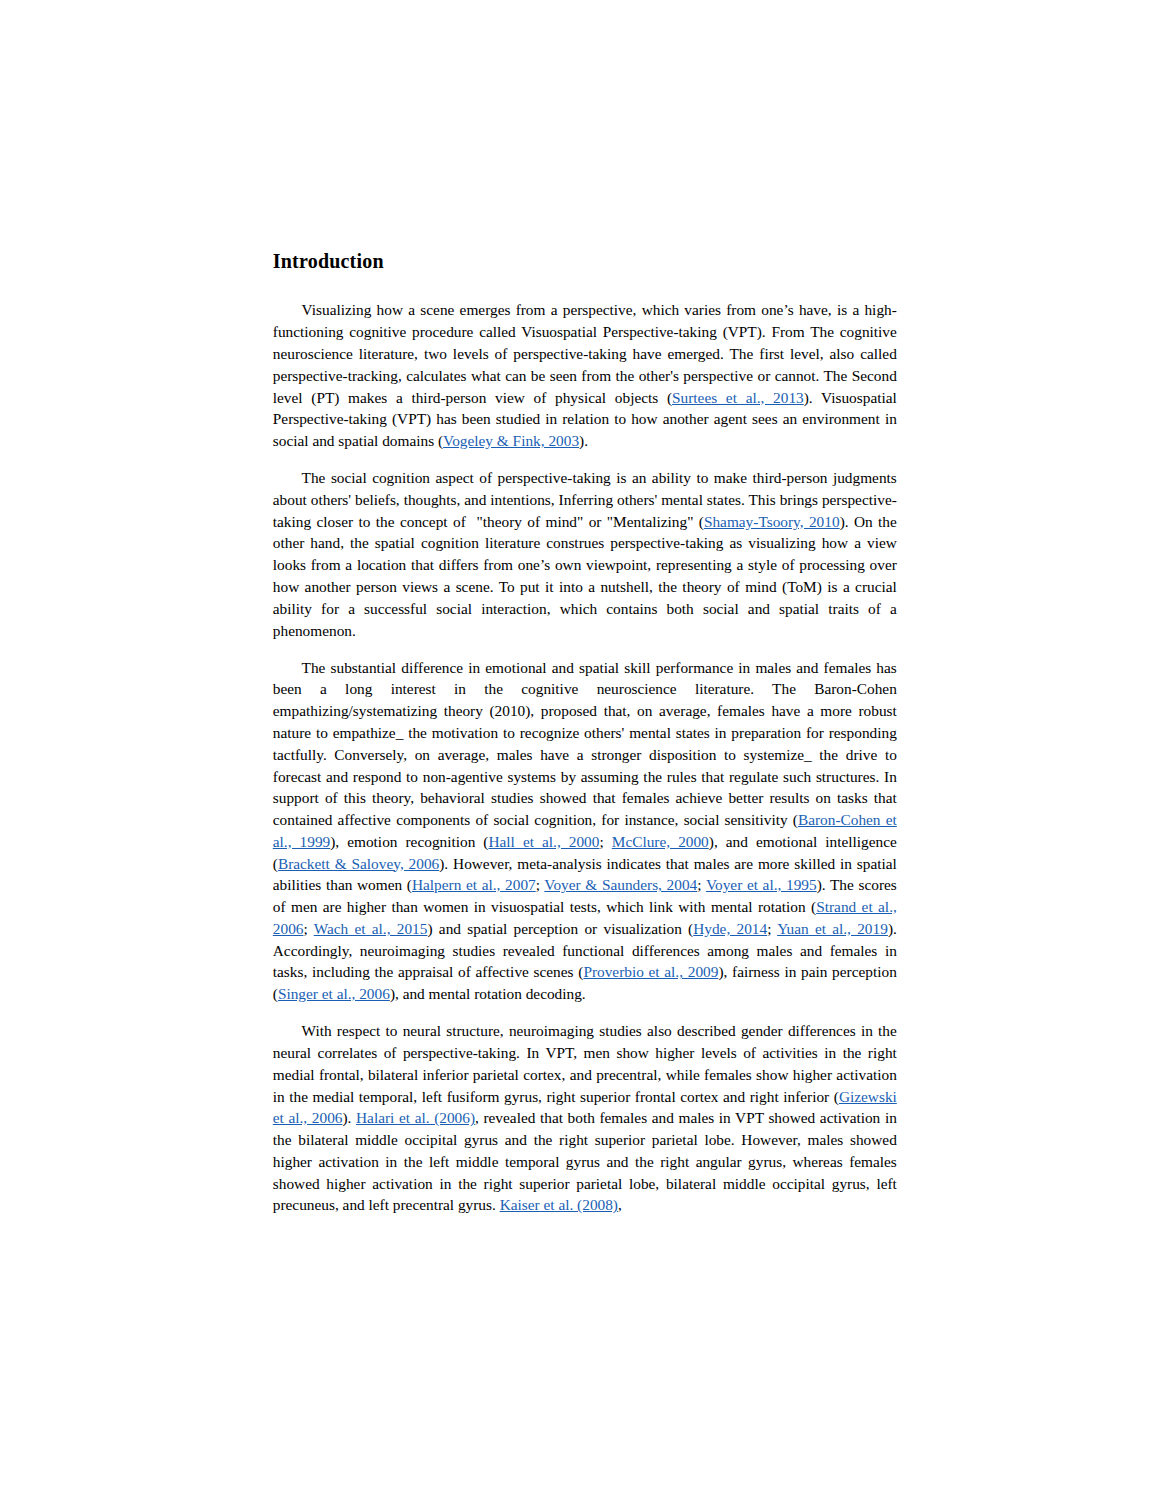Introduction
Visualizing how a scene emerges from a perspective, which varies from one’s have, is a high-functioning cognitive procedure called Visuospatial Perspective-taking (VPT). From The cognitive neuroscience literature, two levels of perspective-taking have emerged. The first level, also called perspective-tracking, calculates what can be seen from the other's perspective or cannot. The Second level (PT) makes a third-person view of physical objects (Surtees et al., 2013). Visuospatial Perspective-taking (VPT) has been studied in relation to how another agent sees an environment in social and spatial domains (Vogeley & Fink, 2003).
The social cognition aspect of perspective-taking is an ability to make third-person judgments about others' beliefs, thoughts, and intentions, Inferring others' mental states. This brings perspective-taking closer to the concept of "theory of mind" or "Mentalizing" (Shamay-Tsoory, 2010). On the other hand, the spatial cognition literature construes perspective-taking as visualizing how a view looks from a location that differs from one’s own viewpoint, representing a style of processing over how another person views a scene. To put it into a nutshell, the theory of mind (ToM) is a crucial ability for a successful social interaction, which contains both social and spatial traits of a phenomenon.
The substantial difference in emotional and spatial skill performance in males and females has been a long interest in the cognitive neuroscience literature. The Baron-Cohen empathizing/systematizing theory (2010), proposed that, on average, females have a more robust nature to empathize_ the motivation to recognize others' mental states in preparation for responding tactfully. Conversely, on average, males have a stronger disposition to systemize_ the drive to forecast and respond to non-agentive systems by assuming the rules that regulate such structures. In support of this theory, behavioral studies showed that females achieve better results on tasks that contained affective components of social cognition, for instance, social sensitivity (Baron-Cohen et al., 1999), emotion recognition (Hall et al., 2000; McClure, 2000), and emotional intelligence (Brackett & Salovey, 2006). However, meta-analysis indicates that males are more skilled in spatial abilities than women (Halpern et al., 2007; Voyer & Saunders, 2004; Voyer et al., 1995). The scores of men are higher than women in visuospatial tests, which link with mental rotation (Strand et al., 2006; Wach et al., 2015) and spatial perception or visualization (Hyde, 2014; Yuan et al., 2019). Accordingly, neuroimaging studies revealed functional differences among males and females in tasks, including the appraisal of affective scenes (Proverbio et al., 2009), fairness in pain perception (Singer et al., 2006), and mental rotation decoding.
With respect to neural structure, neuroimaging studies also described gender differences in the neural correlates of perspective-taking. In VPT, men show higher levels of activities in the right medial frontal, bilateral inferior parietal cortex, and precentral, while females show higher activation in the medial temporal, left fusiform gyrus, right superior frontal cortex and right inferior (Gizewski et al., 2006). Halari et al. (2006), revealed that both females and males in VPT showed activation in the bilateral middle occipital gyrus and the right superior parietal lobe. However, males showed higher activation in the left middle temporal gyrus and the right angular gyrus, whereas females showed higher activation in the right superior parietal lobe, bilateral middle occipital gyrus, left precuneus, and left precentral gyrus. Kaiser et al. (2008),